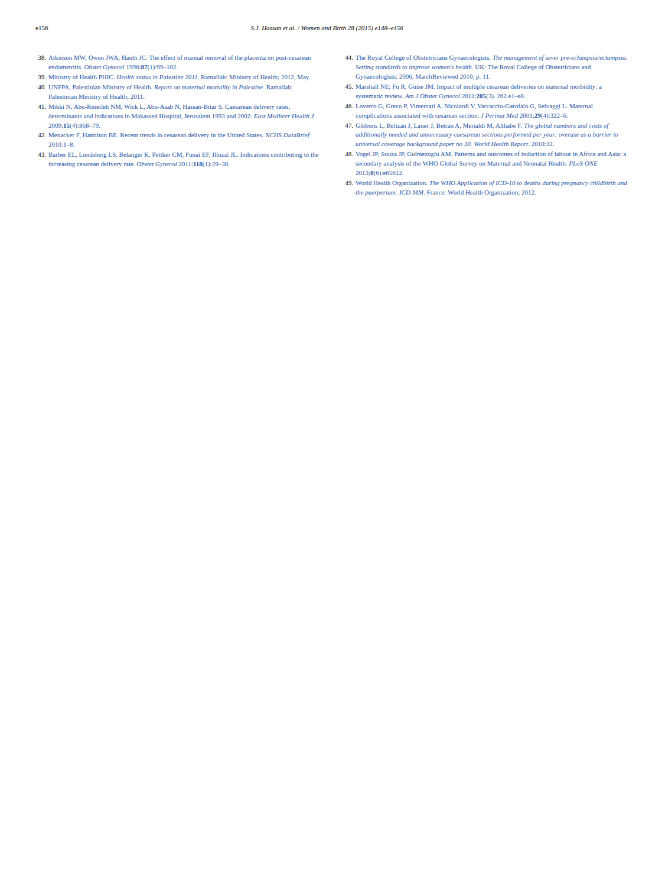e156 S.J. Hassan et al. / Women and Birth 28 (2015) e148–e156
38. Atkinson MW, Owen JWA, Hauth JC. The effect of manual removal of the placenta on post-cesarean endometritis. Obstet Gynecol 1996;87(1):99–102.
39. Ministry of Health PHIC. Health status in Palestine 2011. Ramallah: Ministry of Health; 2012, May.
40. UNFPA, Palestinian Ministry of Health. Report on maternal mortality in Palestine. Ramallah: Palestinian Ministry of Health; 2011.
41. Mikki N, Abu-Rmeileh NM, Wick L, Abu-Asab N, Hassan-Bitar S. Caesarean delivery rates, determinants and indications in Makassed Hospital, Jerusalem 1993 and 2002. East Mediterr Health J 2009;15(4):868–79.
42. Menacker F, Hamilton BE. Recent trends in cesarean delivery in the United States. NCHS DataBrief 2010:1–8.
43. Barber EL, Lundsberg LS, Belanger K, Pettker CM, Funai EF, Illuzzi JL. Indications contributing to the increasing cesarean delivery rate. Obstet Gynecol 2011;118(1):29–38.
44. The Royal College of Obstetricians Gynaecologists. The management of sever pre-eclampsia/eclampsia. Setting standards to improve women's health. UK: The Royal College of Obstetricians and Gynaecologists; 2006, MarchReviewed 2010, p. 11.
45. Marshall NE, Fu R, Guise JM. Impact of multiple cesarean deliveries on maternal morbidity: a systematic review. Am J Obstet Gynecol 2011;205(3). 262.e1–e8.
46. Loverro G, Greco P, Vimercati A, Nicolardi V, Varcaccio-Garofalo G, Selvaggi L. Maternal complications associated with cesarean section. J Perinat Med 2001;29(4):322–6.
47. Gibbons L, Belizán J, Lauer J, Betrán A, Merialdi M, Althabe F. The global numbers and costs of additionally needed and unnecessary caesarean sections performed per year: overuse as a barrier to universal coverage background paper no 30. World Health Report. 2010:32.
48. Vogel JP, Souza JP, Gulmezoglu AM. Patterns and outcomes of induction of labour in Africa and Asia: a secondary analysis of the WHO Global Survey on Maternal and Neonatal Health. PLoS ONE 2013;8(6):e65612.
49. World Health Organization. The WHO Application of ICD-10 to deaths during pregnancy childbirth and the puerperium: ICD-MM. France: World Health Organization; 2012.